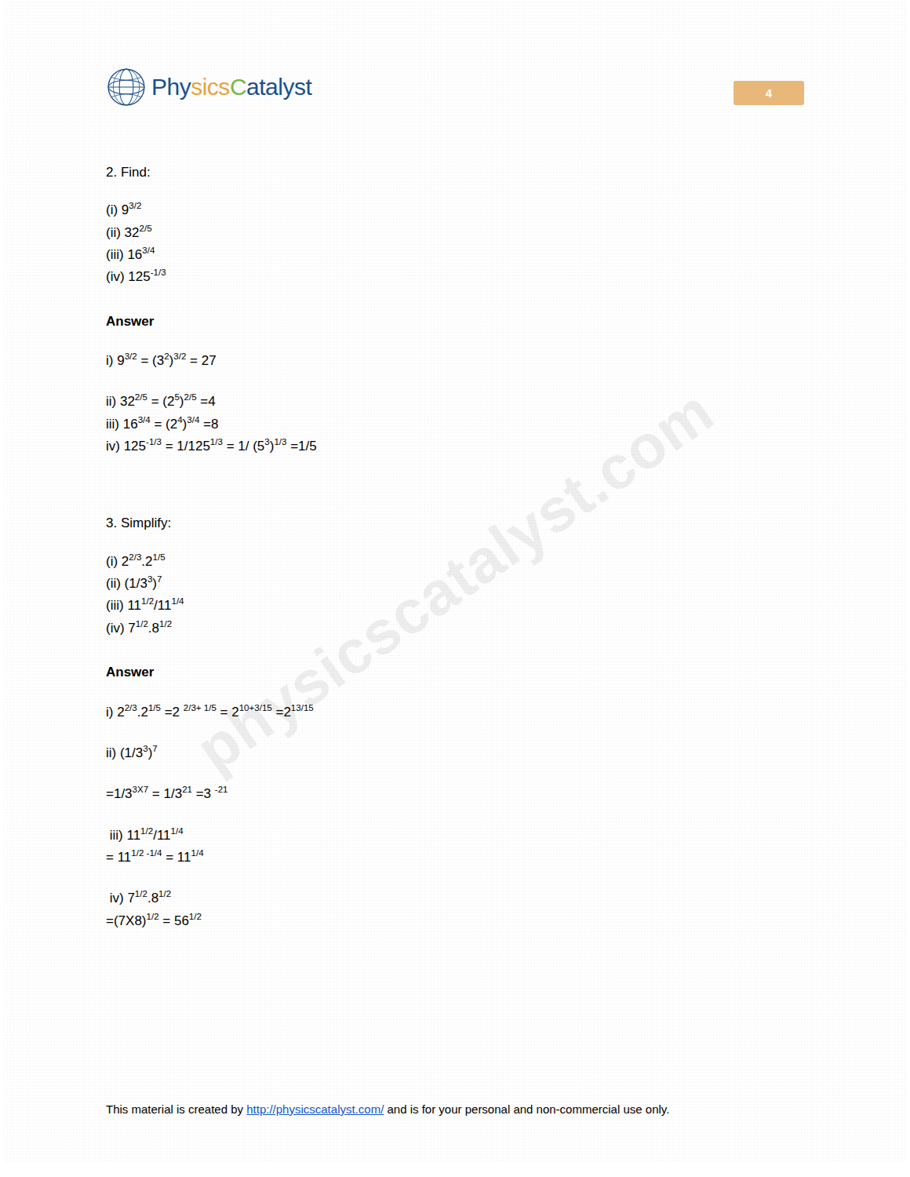physicscatalyst.com
Phy sics Catalyst
4
2. Find:
(i) 93/2
(ii) 322/5
(iii) 163/4
(iv) 125-1/3
Answer
i) 93/2 = (32)3/2 = 27
ii) 322/5 = (25)2/5 =4
iii) 163/4 = (24)3/4 =8
iv) 125-1/3 = 1/1251/3 = 1/ (53)1/3 =1/5
3. Simplify:
(i) 22/3.21/5
(ii) (1/33)7
(iii) 111/2/111/4
(iv) 71/2.81/2
Answer
i) 22/3.21/5 =2 2/3+ 1/5 = 210+3/15 =213/15
ii) (1/33)7
=1/33X7 = 1/321 =3 -21
iii) 111/2/111/4
= 111/2 -1/4 = 111/4
iv) 71/2.81/2
=(7X8)1/2 = 561/2
This material is created by http://physicscatalyst.com/ and is for your personal and non-commercial use only.